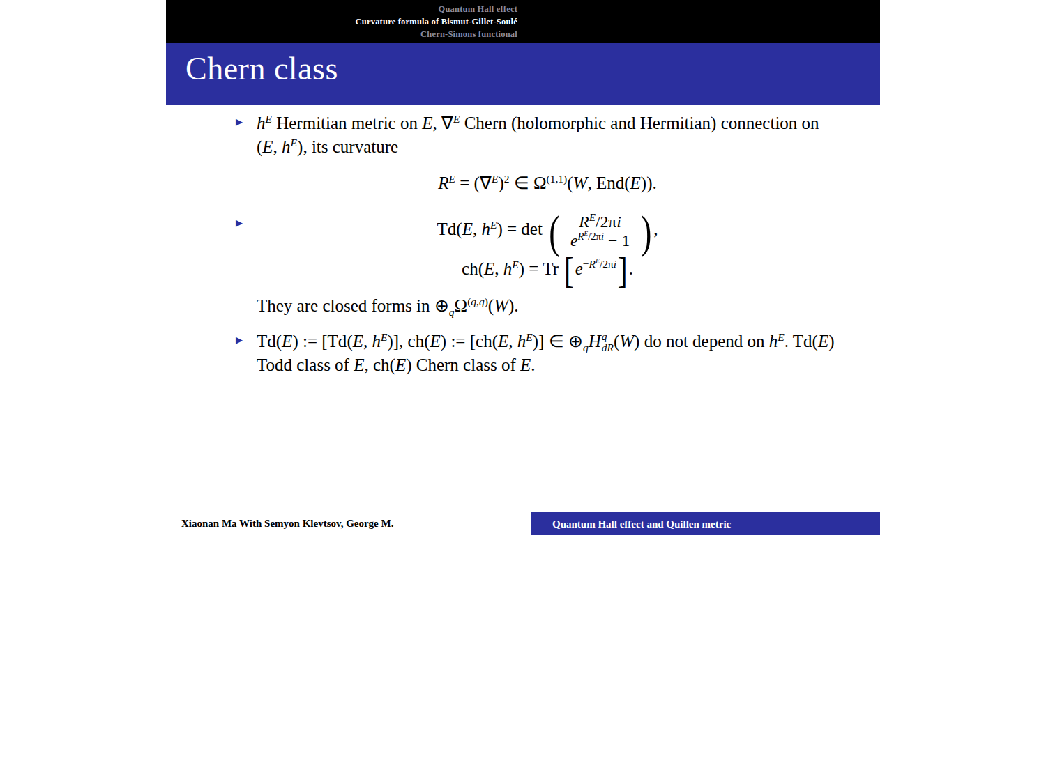Quantum Hall effect
Curvature formula of Bismut-Gillet-Soulé
Chern-Simons functional
Chern class
hE Hermitian metric on E, ∇E Chern (holomorphic and Hermitian) connection on (E, hE), its curvature
RE = (∇E)2 ∈ Ω(1,1)(W, End(E)).
Td(E, hE) = det ( RE/2πi eRE/2πi − 1 ),
ch(E, hE) = Tr [e−RE/2πi].
They are closed forms in ⊕qΩ(q,q)(W).
Td(E) := [Td(E, hE)], ch(E) := [ch(E, hE)] ∈ ⊕qHqdR(W) do not depend on hE. Td(E) Todd class of E, ch(E) Chern class of E.
Xiaonan Ma With Semyon Klevtsov, George M.
Quantum Hall effect and Quillen metric